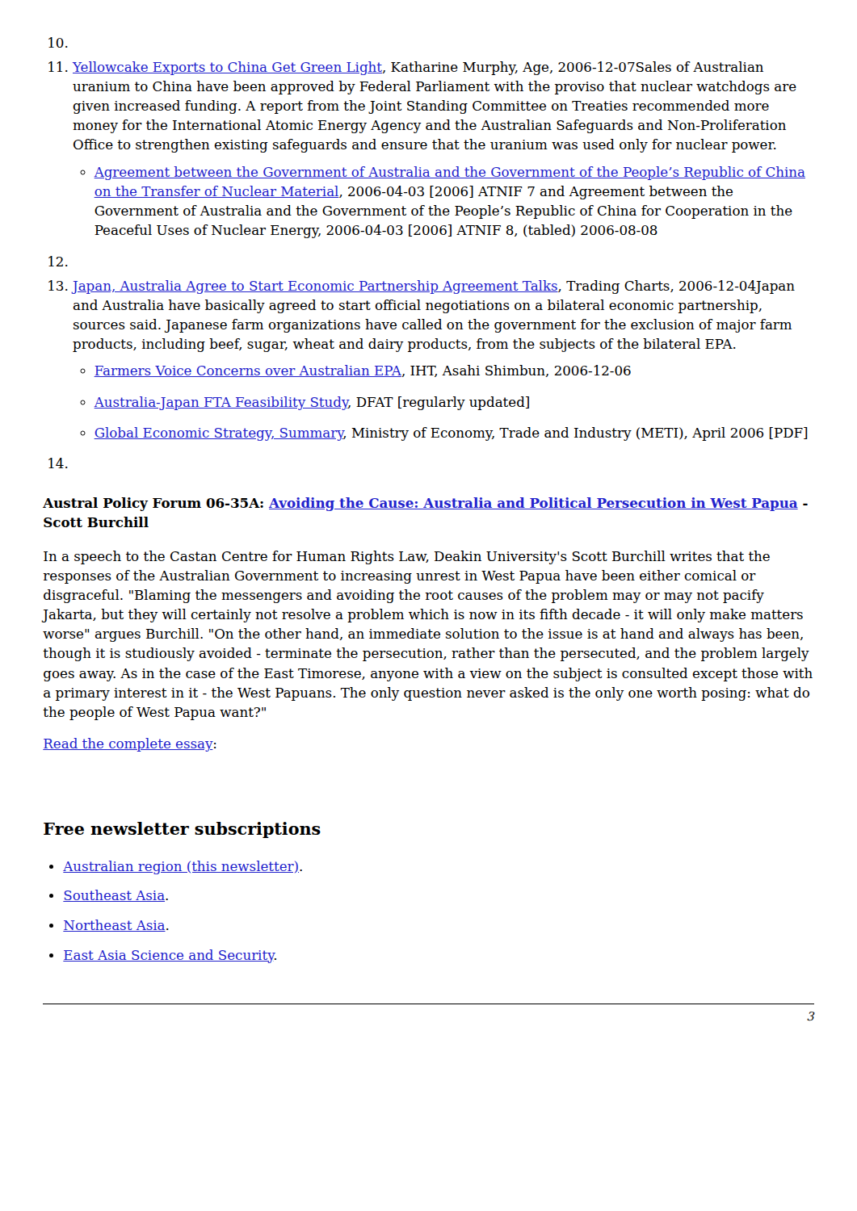Yellowcake Exports to China Get Green Light, Katharine Murphy, Age, 2006-12-07Sales of Australian uranium to China have been approved by Federal Parliament with the proviso that nuclear watchdogs are given increased funding. A report from the Joint Standing Committee on Treaties recommended more money for the International Atomic Energy Agency and the Australian Safeguards and Non-Proliferation Office to strengthen existing safeguards and ensure that the uranium was used only for nuclear power.
Agreement between the Government of Australia and the Government of the People’s Republic of China on the Transfer of Nuclear Material, 2006-04-03 [2006] ATNIF 7 and Agreement between the Government of Australia and the Government of the People’s Republic of China for Cooperation in the Peaceful Uses of Nuclear Energy, 2006-04-03 [2006] ATNIF 8, (tabled) 2006-08-08
Japan, Australia Agree to Start Economic Partnership Agreement Talks, Trading Charts, 2006-12-04Japan and Australia have basically agreed to start official negotiations on a bilateral economic partnership, sources said. Japanese farm organizations have called on the government for the exclusion of major farm products, including beef, sugar, wheat and dairy products, from the subjects of the bilateral EPA.
Farmers Voice Concerns over Australian EPA, IHT, Asahi Shimbun, 2006-12-06
Australia-Japan FTA Feasibility Study, DFAT [regularly updated]
Global Economic Strategy, Summary, Ministry of Economy, Trade and Industry (METI), April 2006 [PDF]
Austral Policy Forum 06-35A: Avoiding the Cause: Australia and Political Persecution in West Papua - Scott Burchill
In a speech to the Castan Centre for Human Rights Law, Deakin University's Scott Burchill writes that the responses of the Australian Government to increasing unrest in West Papua have been either comical or disgraceful. "Blaming the messengers and avoiding the root causes of the problem may or may not pacify Jakarta, but they will certainly not resolve a problem which is now in its fifth decade - it will only make matters worse" argues Burchill. "On the other hand, an immediate solution to the issue is at hand and always has been, though it is studiously avoided - terminate the persecution, rather than the persecuted, and the problem largely goes away. As in the case of the East Timorese, anyone with a view on the subject is consulted except those with a primary interest in it - the West Papuans. The only question never asked is the only one worth posing: what do the people of West Papua want?"
Read the complete essay:
Free newsletter subscriptions
Australian region (this newsletter).
Southeast Asia.
Northeast Asia.
East Asia Science and Security.
3